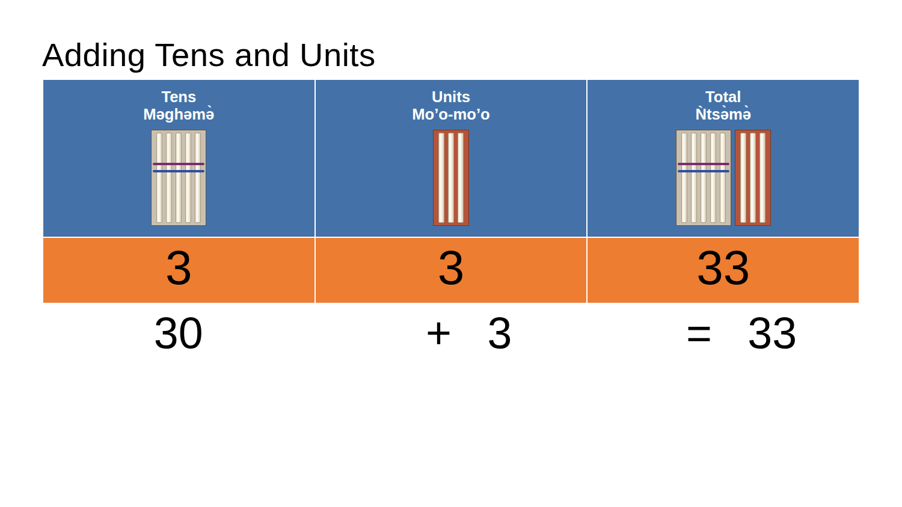Adding Tens and Units
| Tens Məghəmə̀ | Units Mo’o-mo’o | Total Ǹtsə̀mə̀ |
| --- | --- | --- |
| 3 | 3 | 33 |
30
+3
=33